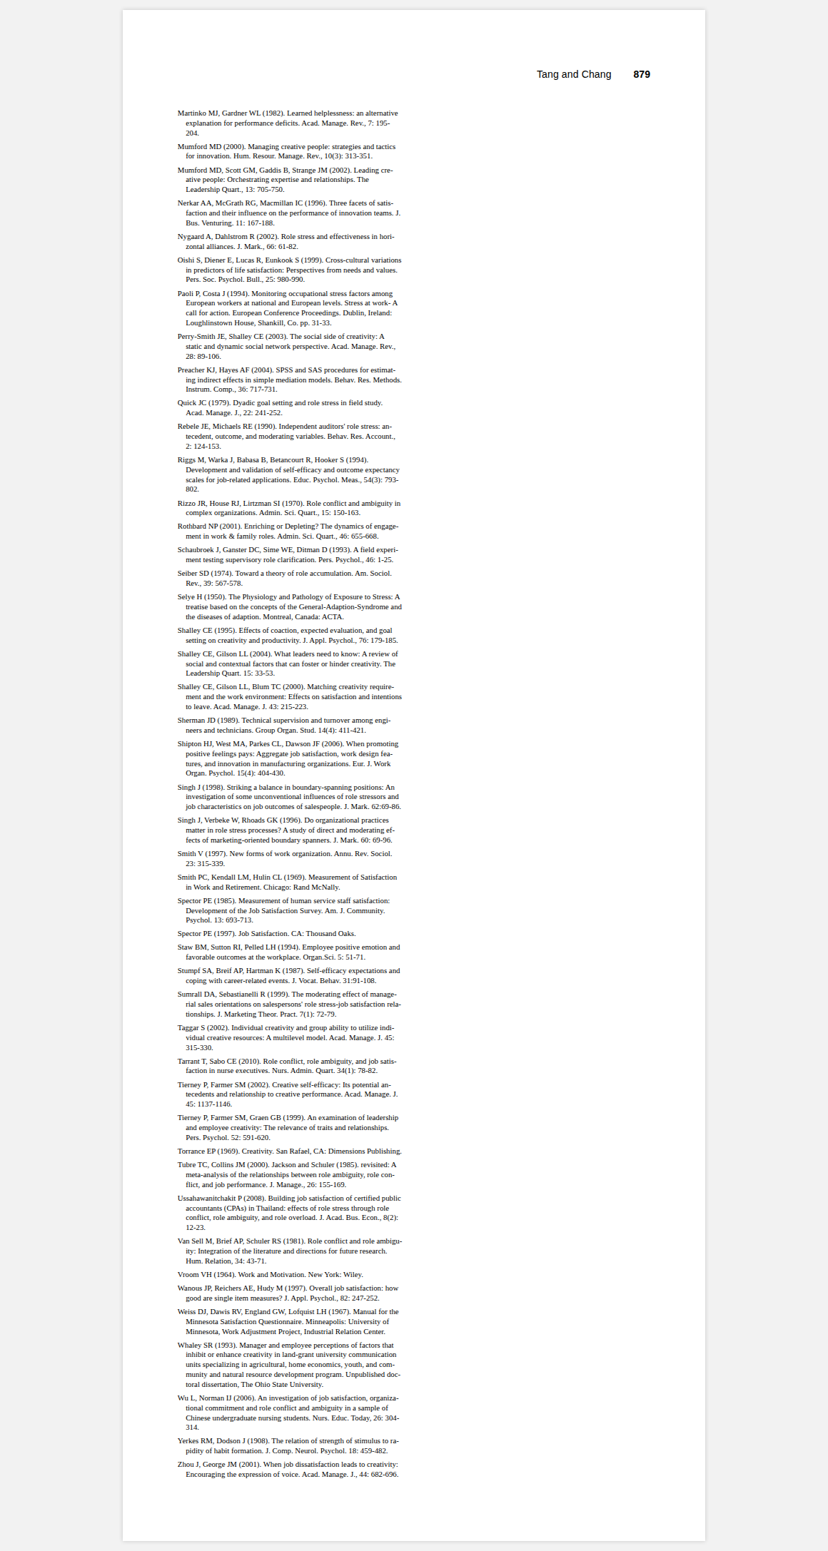Tang and Chang 879
Martinko MJ, Gardner WL (1982). Learned helplessness: an alternative explanation for performance deficits. Acad. Manage. Rev., 7: 195-204.
Mumford MD (2000). Managing creative people: strategies and tactics for innovation. Hum. Resour. Manage. Rev., 10(3): 313-351.
Mumford MD, Scott GM, Gaddis B, Strange JM (2002). Leading creative people: Orchestrating expertise and relationships. The Leadership Quart., 13: 705-750.
Nerkar AA, McGrath RG, Macmillan IC (1996). Three facets of satisfaction and their influence on the performance of innovation teams. J. Bus. Venturing. 11: 167-188.
Nygaard A, Dahlstrom R (2002). Role stress and effectiveness in horizontal alliances. J. Mark., 66: 61-82.
Oishi S, Diener E, Lucas R, Eunkook S (1999). Cross-cultural variations in predictors of life satisfaction: Perspectives from needs and values. Pers. Soc. Psychol. Bull., 25: 980-990.
Paoli P, Costa J (1994). Monitoring occupational stress factors among European workers at national and European levels. Stress at work- A call for action. European Conference Proceedings. Dublin, Ireland: Loughlinstown House, Shankill, Co. pp. 31-33.
Perry-Smith JE, Shalley CE (2003). The social side of creativity: A static and dynamic social network perspective. Acad. Manage. Rev., 28: 89-106.
Preacher KJ, Hayes AF (2004). SPSS and SAS procedures for estimating indirect effects in simple mediation models. Behav. Res. Methods. Instrum. Comp., 36: 717-731.
Quick JC (1979). Dyadic goal setting and role stress in field study. Acad. Manage. J., 22: 241-252.
Rebele JE, Michaels RE (1990). Independent auditors' role stress: antecedent, outcome, and moderating variables. Behav. Res. Account., 2: 124-153.
Riggs M, Warka J, Babasa B, Betancourt R, Hooker S (1994). Development and validation of self-efficacy and outcome expectancy scales for job-related applications. Educ. Psychol. Meas., 54(3): 793-802.
Rizzo JR, House RJ, Lirtzman SI (1970). Role conflict and ambiguity in complex organizations. Admin. Sci. Quart., 15: 150-163.
Rothbard NP (2001). Enriching or Depleting? The dynamics of engagement in work & family roles. Admin. Sci. Quart., 46: 655-668.
Schaubroek J, Ganster DC, Sime WE, Ditman D (1993). A field experiment testing supervisory role clarification. Pers. Psychol., 46: 1-25.
Seiber SD (1974). Toward a theory of role accumulation. Am. Sociol. Rev., 39: 567-578.
Selye H (1950). The Physiology and Pathology of Exposure to Stress: A treatise based on the concepts of the General-Adaption-Syndrome and the diseases of adaption. Montreal, Canada: ACTA.
Shalley CE (1995). Effects of coaction, expected evaluation, and goal setting on creativity and productivity. J. Appl. Psychol., 76: 179-185.
Shalley CE, Gilson LL (2004). What leaders need to know: A review of social and contextual factors that can foster or hinder creativity. The Leadership Quart. 15: 33-53.
Shalley CE, Gilson LL, Blum TC (2000). Matching creativity requirement and the work environment: Effects on satisfaction and intentions to leave. Acad. Manage. J. 43: 215-223.
Sherman JD (1989). Technical supervision and turnover among engineers and technicians. Group Organ. Stud. 14(4): 411-421.
Shipton HJ, West MA, Parkes CL, Dawson JF (2006). When promoting positive feelings pays: Aggregate job satisfaction, work design features, and innovation in manufacturing organizations. Eur. J. Work Organ. Psychol. 15(4): 404-430.
Singh J (1998). Striking a balance in boundary-spanning positions: An investigation of some unconventional influences of role stressors and job characteristics on job outcomes of salespeople. J. Mark. 62:69-86.
Singh J, Verbeke W, Rhoads GK (1996). Do organizational practices matter in role stress processes? A study of direct and moderating effects of marketing-oriented boundary spanners. J. Mark. 60: 69-96.
Smith V (1997). New forms of work organization. Annu. Rev. Sociol. 23: 315-339.
Smith PC, Kendall LM, Hulin CL (1969). Measurement of Satisfaction in Work and Retirement. Chicago: Rand McNally.
Spector PE (1985). Measurement of human service staff satisfaction: Development of the Job Satisfaction Survey. Am. J. Community. Psychol. 13: 693-713.
Spector PE (1997). Job Satisfaction. CA: Thousand Oaks.
Staw BM, Sutton RI, Pelled LH (1994). Employee positive emotion and favorable outcomes at the workplace. Organ.Sci. 5: 51-71.
Stumpf SA, Breif AP, Hartman K (1987). Self-efficacy expectations and coping with career-related events. J. Vocat. Behav. 31:91-108.
Sumrall DA, Sebastianelli R (1999). The moderating effect of managerial sales orientations on salespersons' role stress-job satisfaction relationships. J. Marketing Theor. Pract. 7(1): 72-79.
Taggar S (2002). Individual creativity and group ability to utilize individual creative resources: A multilevel model. Acad. Manage. J. 45: 315-330.
Tarrant T, Sabo CE (2010). Role conflict, role ambiguity, and job satisfaction in nurse executives. Nurs. Admin. Quart. 34(1): 78-82.
Tierney P, Farmer SM (2002). Creative self-efficacy: Its potential antecedents and relationship to creative performance. Acad. Manage. J. 45: 1137-1146.
Tierney P, Farmer SM, Graen GB (1999). An examination of leadership and employee creativity: The relevance of traits and relationships. Pers. Psychol. 52: 591-620.
Torrance EP (1969). Creativity. San Rafael, CA: Dimensions Publishing.
Tubre TC, Collins JM (2000). Jackson and Schuler (1985). revisited: A meta-analysis of the relationships between role ambiguity, role conflict, and job performance. J. Manage., 26: 155-169.
Ussahawanitchakit P (2008). Building job satisfaction of certified public accountants (CPAs) in Thailand: effects of role stress through role conflict, role ambiguity, and role overload. J. Acad. Bus. Econ., 8(2): 12-23.
Van Sell M, Brief AP, Schuler RS (1981). Role conflict and role ambiguity: Integration of the literature and directions for future research. Hum. Relation, 34: 43-71.
Vroom VH (1964). Work and Motivation. New York: Wiley.
Wanous JP, Reichers AE, Hudy M (1997). Overall job satisfaction: how good are single item measures? J. Appl. Psychol., 82: 247-252.
Weiss DJ, Dawis RV, England GW, Lofquist LH (1967). Manual for the Minnesota Satisfaction Questionnaire. Minneapolis: University of Minnesota, Work Adjustment Project, Industrial Relation Center.
Whaley SR (1993). Manager and employee perceptions of factors that inhibit or enhance creativity in land-grant university communication units specializing in agricultural, home economics, youth, and community and natural resource development program. Unpublished doctoral dissertation, The Ohio State University.
Wu L, Norman IJ (2006). An investigation of job satisfaction, organizational commitment and role conflict and ambiguity in a sample of Chinese undergraduate nursing students. Nurs. Educ. Today, 26: 304-314.
Yerkes RM, Dodson J (1908). The relation of strength of stimulus to rapidity of habit formation. J. Comp. Neurol. Psychol. 18: 459-482.
Zhou J, George JM (2001). When job dissatisfaction leads to creativity: Encouraging the expression of voice. Acad. Manage. J., 44: 682-696.